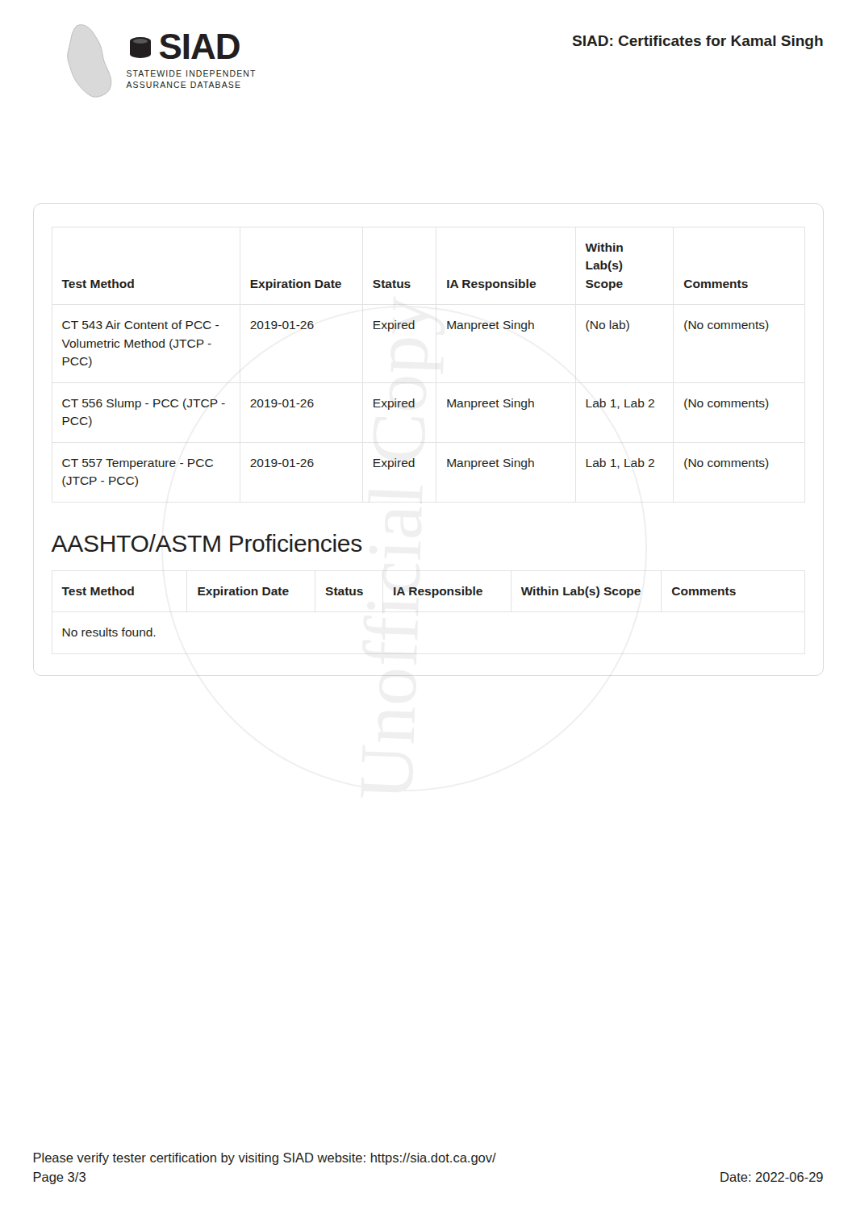SIAD
STATEWIDE INDEPENDENT
ASSURANCE DATABASE
SIAD: Certificates for Kamal Singh
| Test Method | Expiration Date | Status | IA Responsible | Within Lab(s) Scope | Comments |
| --- | --- | --- | --- | --- | --- |
| CT 543 Air Content of PCC - Volumetric Method (JTCP - PCC) | 2019-01-26 | Expired | Manpreet Singh | (No lab) | (No comments) |
| CT 556 Slump - PCC (JTCP - PCC) | 2019-01-26 | Expired | Manpreet Singh | Lab 1, Lab 2 | (No comments) |
| CT 557 Temperature - PCC (JTCP - PCC) | 2019-01-26 | Expired | Manpreet Singh | Lab 1, Lab 2 | (No comments) |
AASHTO/ASTM Proficiencies
| Test Method | Expiration Date | Status | IA Responsible | Within Lab(s) Scope | Comments |
| --- | --- | --- | --- | --- | --- |
| No results found. |
Unofficial Copy
Please verify tester certification by visiting SIAD website: https://sia.dot.ca.gov/
Page 3/3
Date: 2022-06-29